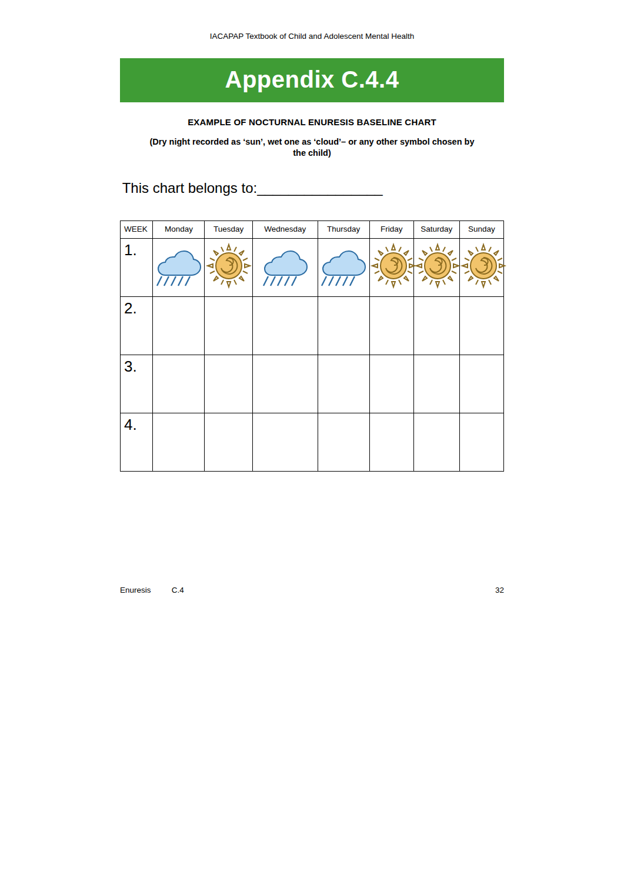IACAPAP Textbook of Child and Adolescent Mental Health
Appendix C.4.4
EXAMPLE OF NOCTURNAL ENURESIS BASELINE CHART
(Dry night recorded as ‘sun’, wet one as ‘cloud’– or any other symbol chosen by
the child)
This chart belongs to:________________
| WEEK | Monday | Tuesday | Wednesday | Thursday | Friday | Saturday | Sunday |
| --- | --- | --- | --- | --- | --- | --- | --- |
| 1. | | | | | | | |
| 2. | | | | | | | |
| 3. | | | | | | | |
| 4. | | | | | | | |
Enuresis C.4 32